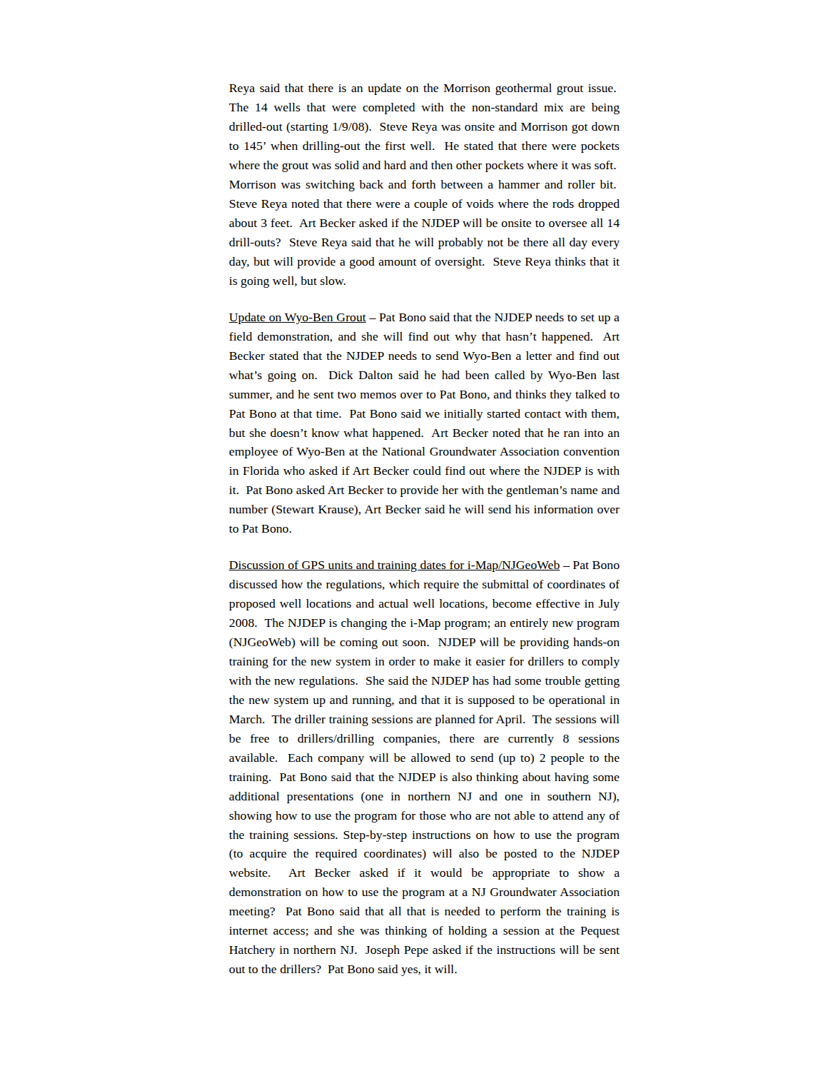Reya said that there is an update on the Morrison geothermal grout issue. The 14 wells that were completed with the non-standard mix are being drilled-out (starting 1/9/08). Steve Reya was onsite and Morrison got down to 145’ when drilling-out the first well. He stated that there were pockets where the grout was solid and hard and then other pockets where it was soft. Morrison was switching back and forth between a hammer and roller bit. Steve Reya noted that there were a couple of voids where the rods dropped about 3 feet. Art Becker asked if the NJDEP will be onsite to oversee all 14 drill-outs? Steve Reya said that he will probably not be there all day every day, but will provide a good amount of oversight. Steve Reya thinks that it is going well, but slow.
Update on Wyo-Ben Grout – Pat Bono said that the NJDEP needs to set up a field demonstration, and she will find out why that hasn’t happened. Art Becker stated that the NJDEP needs to send Wyo-Ben a letter and find out what’s going on. Dick Dalton said he had been called by Wyo-Ben last summer, and he sent two memos over to Pat Bono, and thinks they talked to Pat Bono at that time. Pat Bono said we initially started contact with them, but she doesn’t know what happened. Art Becker noted that he ran into an employee of Wyo-Ben at the National Groundwater Association convention in Florida who asked if Art Becker could find out where the NJDEP is with it. Pat Bono asked Art Becker to provide her with the gentleman’s name and number (Stewart Krause), Art Becker said he will send his information over to Pat Bono.
Discussion of GPS units and training dates for i-Map/NJGeoWeb – Pat Bono discussed how the regulations, which require the submittal of coordinates of proposed well locations and actual well locations, become effective in July 2008. The NJDEP is changing the i-Map program; an entirely new program (NJGeoWeb) will be coming out soon. NJDEP will be providing hands-on training for the new system in order to make it easier for drillers to comply with the new regulations. She said the NJDEP has had some trouble getting the new system up and running, and that it is supposed to be operational in March. The driller training sessions are planned for April. The sessions will be free to drillers/drilling companies, there are currently 8 sessions available. Each company will be allowed to send (up to) 2 people to the training. Pat Bono said that the NJDEP is also thinking about having some additional presentations (one in northern NJ and one in southern NJ), showing how to use the program for those who are not able to attend any of the training sessions. Step-by-step instructions on how to use the program (to acquire the required coordinates) will also be posted to the NJDEP website. Art Becker asked if it would be appropriate to show a demonstration on how to use the program at a NJ Groundwater Association meeting? Pat Bono said that all that is needed to perform the training is internet access; and she was thinking of holding a session at the Pequest Hatchery in northern NJ. Joseph Pepe asked if the instructions will be sent out to the drillers? Pat Bono said yes, it will.